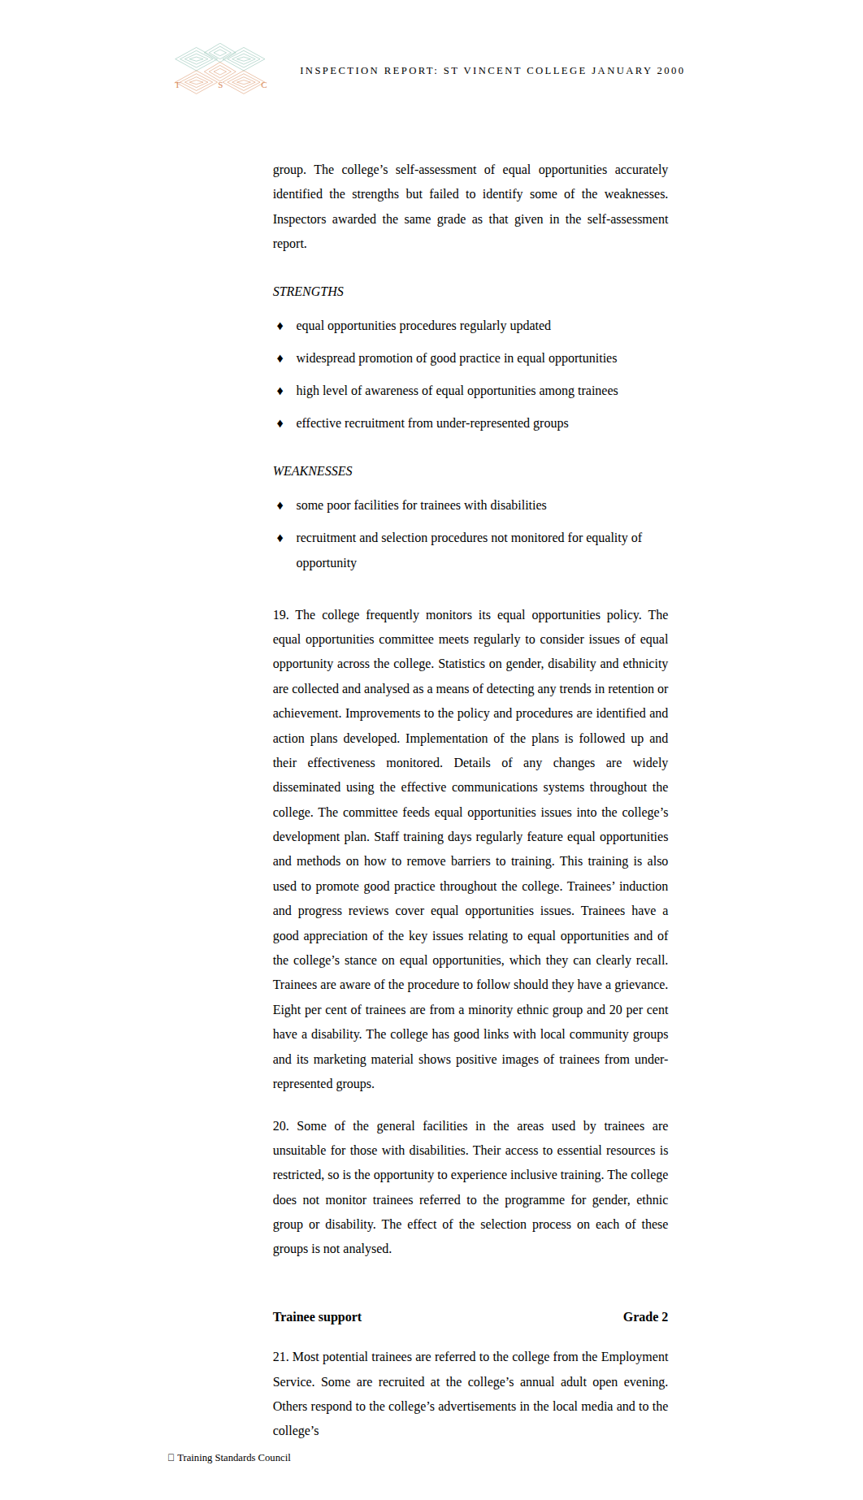T S C
INSPECTION REPORT: ST VINCENT COLLEGE JANUARY 2000
group. The college’s self-assessment of equal opportunities accurately identified the strengths but failed to identify some of the weaknesses. Inspectors awarded the same grade as that given in the self-assessment report.
STRENGTHS
equal opportunities procedures regularly updated
widespread promotion of good practice in equal opportunities
high level of awareness of equal opportunities among trainees
effective recruitment from under-represented groups
WEAKNESSES
some poor facilities for trainees with disabilities
recruitment and selection procedures not monitored for equality of opportunity
19. The college frequently monitors its equal opportunities policy. The equal opportunities committee meets regularly to consider issues of equal opportunity across the college. Statistics on gender, disability and ethnicity are collected and analysed as a means of detecting any trends in retention or achievement. Improvements to the policy and procedures are identified and action plans developed. Implementation of the plans is followed up and their effectiveness monitored. Details of any changes are widely disseminated using the effective communications systems throughout the college. The committee feeds equal opportunities issues into the college’s development plan. Staff training days regularly feature equal opportunities and methods on how to remove barriers to training. This training is also used to promote good practice throughout the college. Trainees’ induction and progress reviews cover equal opportunities issues. Trainees have a good appreciation of the key issues relating to equal opportunities and of the college’s stance on equal opportunities, which they can clearly recall. Trainees are aware of the procedure to follow should they have a grievance. Eight per cent of trainees are from a minority ethnic group and 20 per cent have a disability. The college has good links with local community groups and its marketing material shows positive images of trainees from under-represented groups.
20. Some of the general facilities in the areas used by trainees are unsuitable for those with disabilities. Their access to essential resources is restricted, so is the opportunity to experience inclusive training. The college does not monitor trainees referred to the programme for gender, ethnic group or disability. The effect of the selection process on each of these groups is not analysed.
Trainee support Grade 2
21. Most potential trainees are referred to the college from the Employment Service. Some are recruited at the college’s annual adult open evening. Others respond to the college’s advertisements in the local media and to the college’s
 Training Standards Council